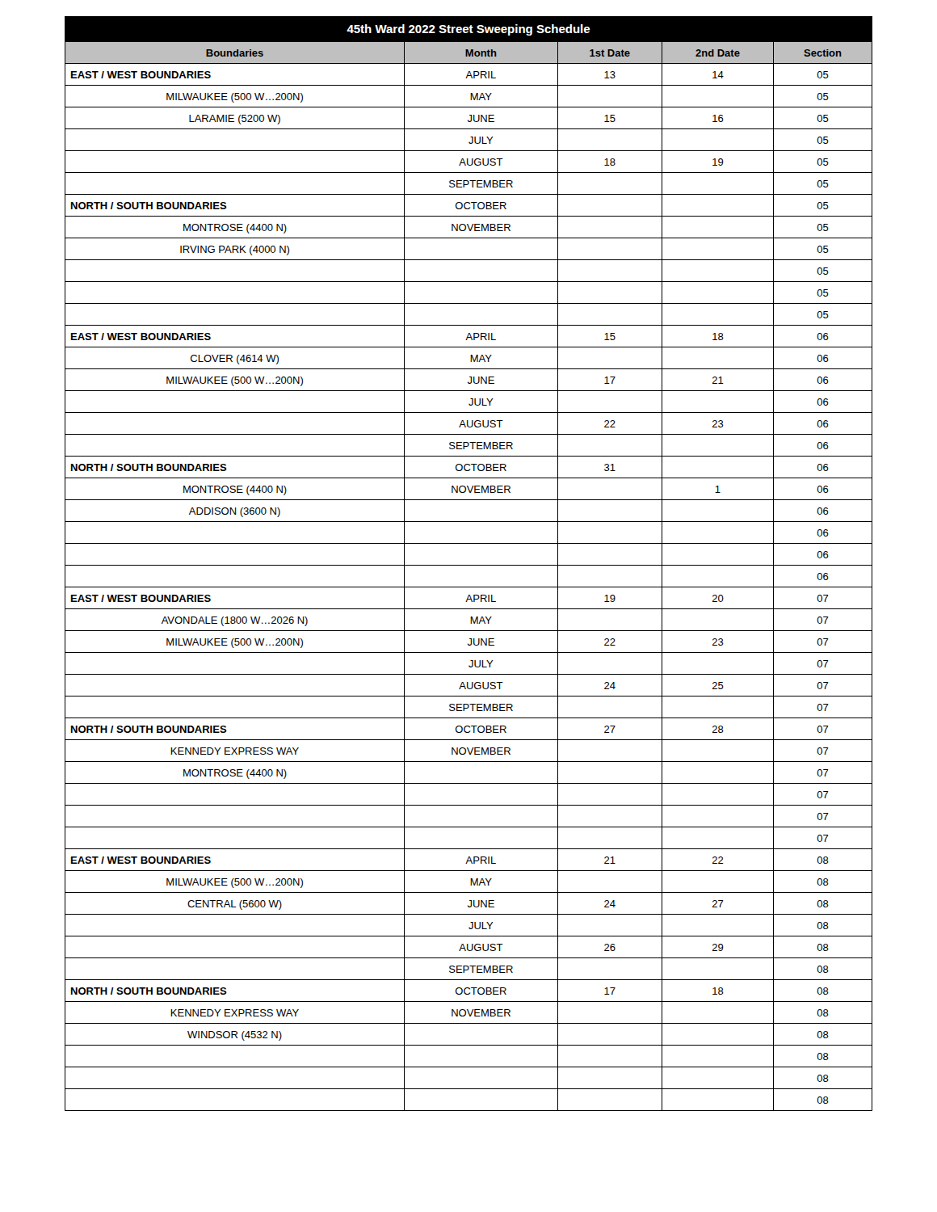45th Ward 2022 Street Sweeping Schedule
| Boundaries | Month | 1st Date | 2nd Date | Section |
| --- | --- | --- | --- | --- |
| EAST / WEST BOUNDARIES | APRIL | 13 | 14 | 05 |
| MILWAUKEE (500 W…200N) | MAY | | | 05 |
| LARAMIE (5200 W) | JUNE | 15 | 16 | 05 |
| | JULY | | | 05 |
| | AUGUST | 18 | 19 | 05 |
| | SEPTEMBER | | | 05 |
| NORTH / SOUTH BOUNDARIES | OCTOBER | | | 05 |
| MONTROSE (4400 N) | NOVEMBER | | | 05 |
| IRVING PARK (4000 N) | | | | 05 |
| | | | | 05 |
| | | | | 05 |
| | | | | 05 |
| EAST / WEST BOUNDARIES | APRIL | 15 | 18 | 06 |
| CLOVER (4614 W) | MAY | | | 06 |
| MILWAUKEE (500 W…200N) | JUNE | 17 | 21 | 06 |
| | JULY | | | 06 |
| | AUGUST | 22 | 23 | 06 |
| | SEPTEMBER | | | 06 |
| NORTH / SOUTH BOUNDARIES | OCTOBER | 31 | | 06 |
| MONTROSE (4400 N) | NOVEMBER | | 1 | 06 |
| ADDISON (3600 N) | | | | 06 |
| | | | | 06 |
| | | | | 06 |
| | | | | 06 |
| EAST / WEST BOUNDARIES | APRIL | 19 | 20 | 07 |
| AVONDALE (1800 W…2026 N) | MAY | | | 07 |
| MILWAUKEE (500 W…200N) | JUNE | 22 | 23 | 07 |
| | JULY | | | 07 |
| | AUGUST | 24 | 25 | 07 |
| | SEPTEMBER | | | 07 |
| NORTH / SOUTH BOUNDARIES | OCTOBER | 27 | 28 | 07 |
| KENNEDY EXPRESS WAY | NOVEMBER | | | 07 |
| MONTROSE (4400 N) | | | | 07 |
| | | | | 07 |
| | | | | 07 |
| | | | | 07 |
| EAST / WEST BOUNDARIES | APRIL | 21 | 22 | 08 |
| MILWAUKEE (500 W…200N) | MAY | | | 08 |
| CENTRAL (5600 W) | JUNE | 24 | 27 | 08 |
| | JULY | | | 08 |
| | AUGUST | 26 | 29 | 08 |
| | SEPTEMBER | | | 08 |
| NORTH / SOUTH BOUNDARIES | OCTOBER | 17 | 18 | 08 |
| KENNEDY EXPRESS WAY | NOVEMBER | | | 08 |
| WINDSOR (4532 N) | | | | 08 |
| | | | | 08 |
| | | | | 08 |
| | | | | 08 |